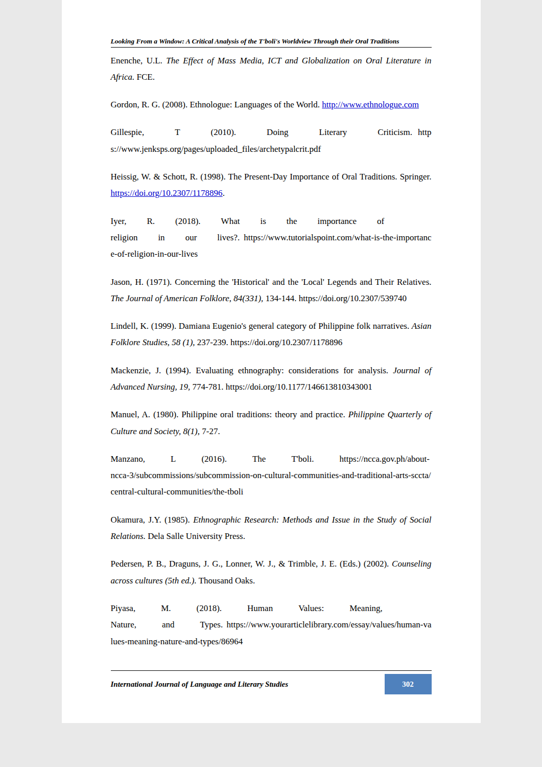Looking From a Window: A Critical Analysis of the T'boli's Worldview Through their Oral Traditions
Enenche, U.L. The Effect of Mass Media, ICT and Globalization on Oral Literature in Africa. FCE.
Gordon, R. G. (2008). Ethnologue: Languages of the World. http://www.ethnologue.com
Gillespie, T (2010). Doing Literary Criticism. https://www.jenksps.org/pages/uploaded_files/archetypalcrit.pdf
Heissig, W. & Schott, R. (1998). The Present-Day Importance of Oral Traditions. Springer. https://doi.org/10.2307/1178896.
Iyer, R. (2018). What is the importance of religion in our lives?. https://www.tutorialspoint.com/what-is-the-importance-of-religion-in-our-lives
Jason, H. (1971). Concerning the 'Historical' and the 'Local' Legends and Their Relatives. The Journal of American Folklore, 84(331), 134-144. https://doi.org/10.2307/539740
Lindell, K. (1999). Damiana Eugenio's general category of Philippine folk narratives. Asian Folklore Studies, 58 (1), 237-239. https://doi.org/10.2307/1178896
Mackenzie, J. (1994). Evaluating ethnography: considerations for analysis. Journal of Advanced Nursing, 19, 774-781. https://doi.org/10.1177/146613810343001
Manuel, A. (1980). Philippine oral traditions: theory and practice. Philippine Quarterly of Culture and Society, 8(1), 7-27.
Manzano, L (2016). The T'boli. https://ncca.gov.ph/about-ncca-3/subcommissions/subcommission-on-cultural-communities-and-traditional-arts-sccta/central-cultural-communities/the-tboli
Okamura, J.Y. (1985). Ethnographic Research: Methods and Issue in the Study of Social Relations. Dela Salle University Press.
Pedersen, P. B., Draguns, J. G., Lonner, W. J., & Trimble, J. E. (Eds.) (2002). Counseling across cultures (5th ed.). Thousand Oaks.
Piyasa, M. (2018). Human Values: Meaning, Nature, and Types. https://www.yourarticlelibrary.com/essay/values/human-values-meaning-nature-and-types/86964
International Journal of Language and Literary Studies
302